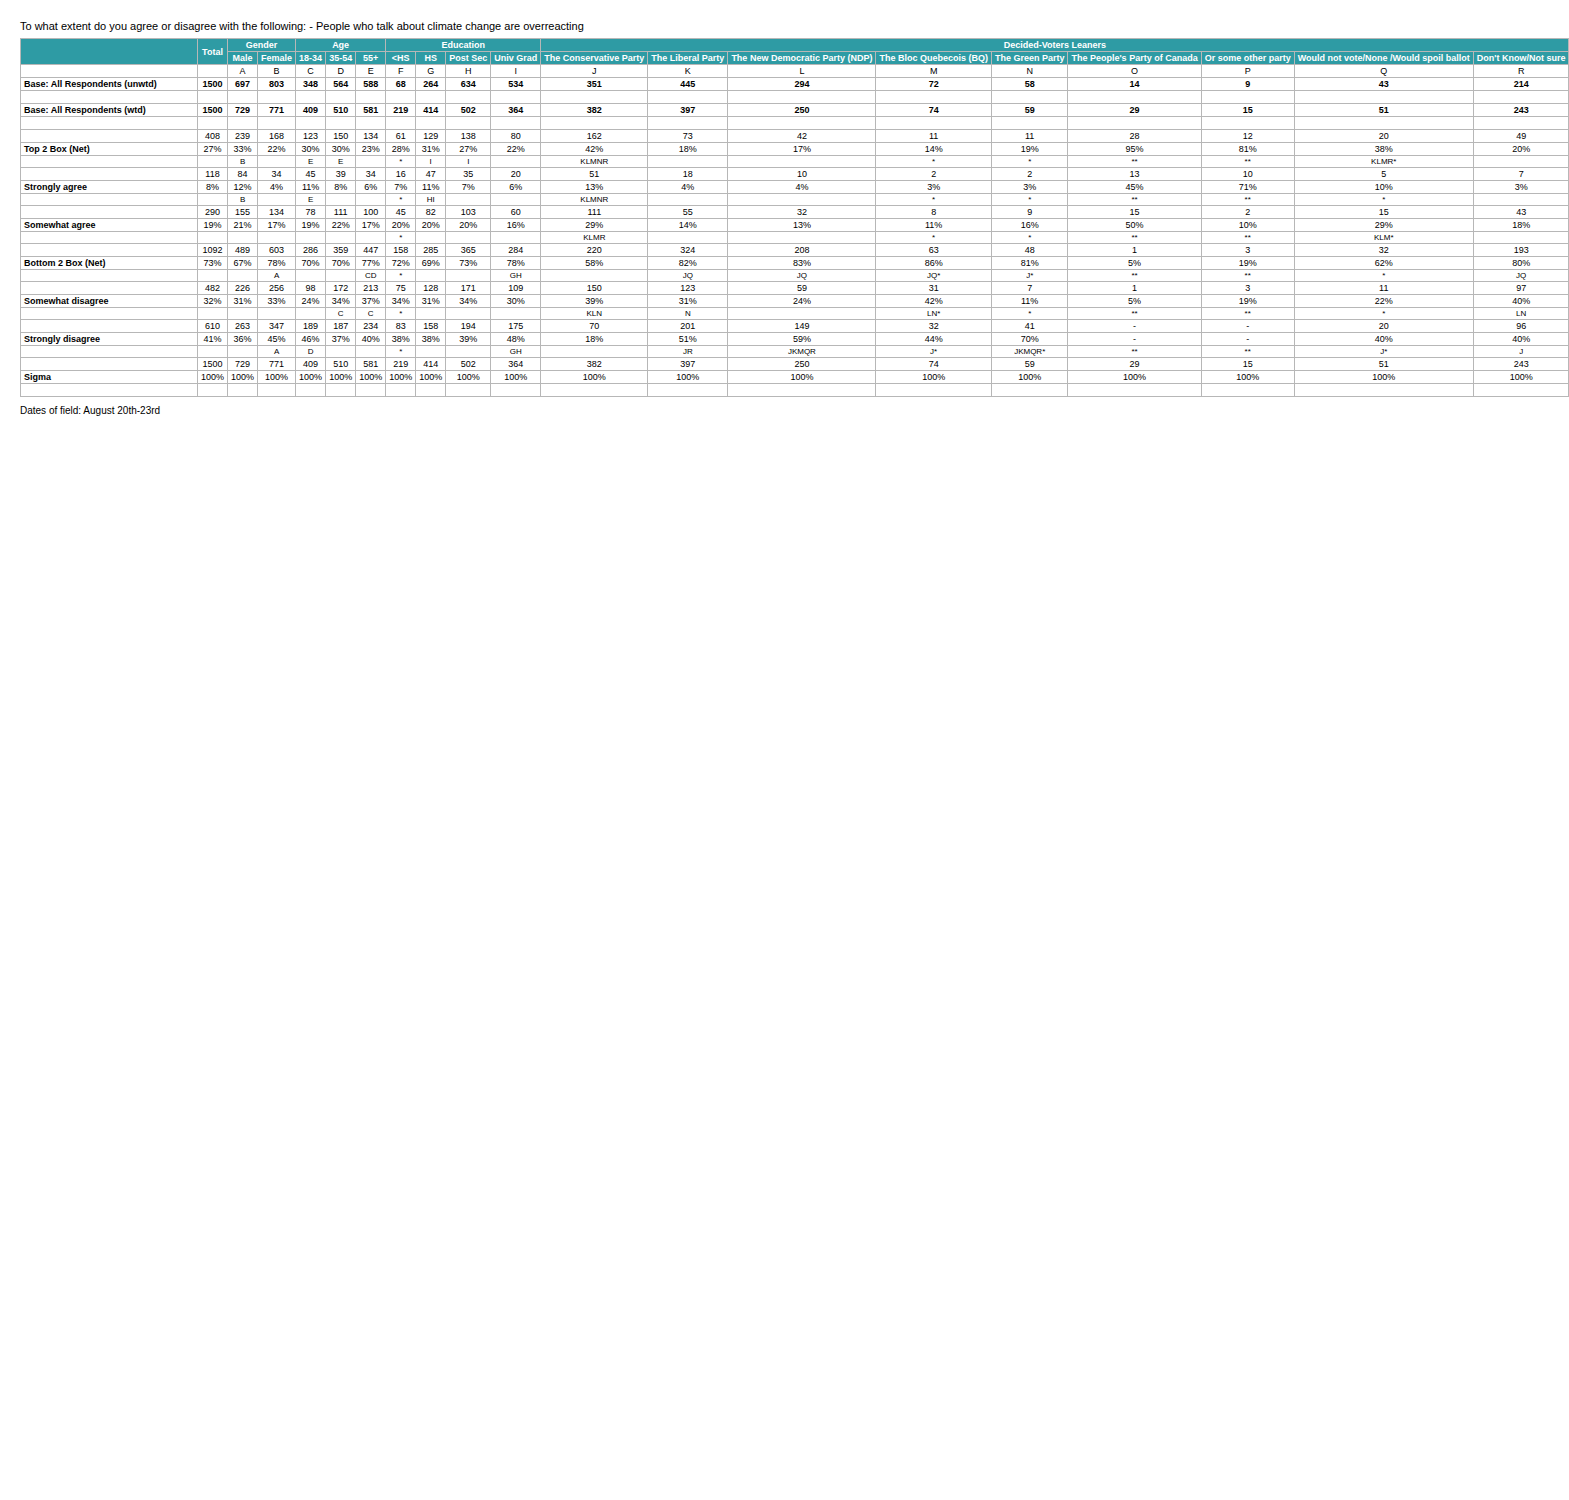To what extent do you agree or disagree with the following: - People who talk about climate change are overreacting
| | Total | Gender | Age | Education | Decided-Voters Leaners |
| --- | --- | --- | --- | --- | --- |
| Male | Female | 18-34 | 35-54 | 55+ | <HS | HS | Post Sec | Univ Grad | The Conservative Party | The Liberal Party | The New Democratic Party (NDP) | The Bloc Quebecois (BQ) | The Green Party | The People's Party of Canada | Or some other party | Would not vote/None /Would spoil ballot | Don't Know/Not sure |
| | | A | B | C | D | E | F | G | H | I | J | K | L | M | N | O | P | Q | R |
| Base: All Respondents (unwtd) | 1500 | 697 | 803 | 348 | 564 | 588 | 68 | 264 | 634 | 534 | 351 | 445 | 294 | 72 | 58 | 14 | 9 | 43 | 214 |
| Base: All Respondents (wtd) | 1500 | 729 | 771 | 409 | 510 | 581 | 219 | 414 | 502 | 364 | 382 | 397 | 250 | 74 | 59 | 29 | 15 | 51 | 243 |
| | 408 | 239 | 168 | 123 | 150 | 134 | 61 | 129 | 138 | 80 | 162 | 73 | 42 | 11 | 11 | 28 | 12 | 20 | 49 |
| Top 2 Box (Net) | 27% | 33% | 22% | 30% | 30% | 23% | 28% | 31% | 27% | 22% | 42% | 18% | 17% | 14% | 19% | 95% | 81% | 38% | 20% |
| | | B | | E | E | | * | I | I | | KLMNR | | | * | * | ** | ** | KLMR* | |
| | 118 | 84 | 34 | 45 | 39 | 34 | 16 | 47 | 35 | 20 | 51 | 18 | 10 | 2 | 2 | 13 | 10 | 5 | 7 |
| Strongly agree | 8% | 12% | 4% | 11% | 8% | 6% | 7% | 11% | 7% | 6% | 13% | 4% | 4% | 3% | 3% | 45% | 71% | 10% | 3% |
| | | B | | E | | | * | HI | | | KLMNR | | | * | * | ** | ** | * | |
| | 290 | 155 | 134 | 78 | 111 | 100 | 45 | 82 | 103 | 60 | 111 | 55 | 32 | 8 | 9 | 15 | 2 | 15 | 43 |
| Somewhat agree | 19% | 21% | 17% | 19% | 22% | 17% | 20% | 20% | 20% | 16% | 29% | 14% | 13% | 11% | 16% | 50% | 10% | 29% | 18% |
| | | | | | | | * | | | | KLMR | | | * | * | ** | ** | KLM* | |
| | 1092 | 489 | 603 | 286 | 359 | 447 | 158 | 285 | 365 | 284 | 220 | 324 | 208 | 63 | 48 | 1 | 3 | 32 | 193 |
| Bottom 2 Box (Net) | 73% | 67% | 78% | 70% | 70% | 77% | 72% | 69% | 73% | 78% | 58% | 82% | 83% | 86% | 81% | 5% | 19% | 62% | 80% |
| | | | A | | | CD | * | | | GH | | JQ | JQ | JQ* | J* | ** | ** | * | JQ |
| | 482 | 226 | 256 | 98 | 172 | 213 | 75 | 128 | 171 | 109 | 150 | 123 | 59 | 31 | 7 | 1 | 3 | 11 | 97 |
| Somewhat disagree | 32% | 31% | 33% | 24% | 34% | 37% | 34% | 31% | 34% | 30% | 39% | 31% | 24% | 42% | 11% | 5% | 19% | 22% | 40% |
| | | | | | C | C | * | | | | KLN | N | | LN* | * | ** | ** | * | LN |
| | 610 | 263 | 347 | 189 | 187 | 234 | 83 | 158 | 194 | 175 | 70 | 201 | 149 | 32 | 41 | - | - | 20 | 96 |
| Strongly disagree | 41% | 36% | 45% | 46% | 37% | 40% | 38% | 38% | 39% | 48% | 18% | 51% | 59% | 44% | 70% | - | - | 40% | 40% |
| | | | A | D | | | * | | | GH | | JR | JKMQR | J* | JKMQR* | ** | ** | J* | J |
| | 1500 | 729 | 771 | 409 | 510 | 581 | 219 | 414 | 502 | 364 | 382 | 397 | 250 | 74 | 59 | 29 | 15 | 51 | 243 |
| Sigma | 100% | 100% | 100% | 100% | 100% | 100% | 100% | 100% | 100% | 100% | 100% | 100% | 100% | 100% | 100% | 100% | 100% | 100% | 100% |
Dates of field: August 20th-23rd